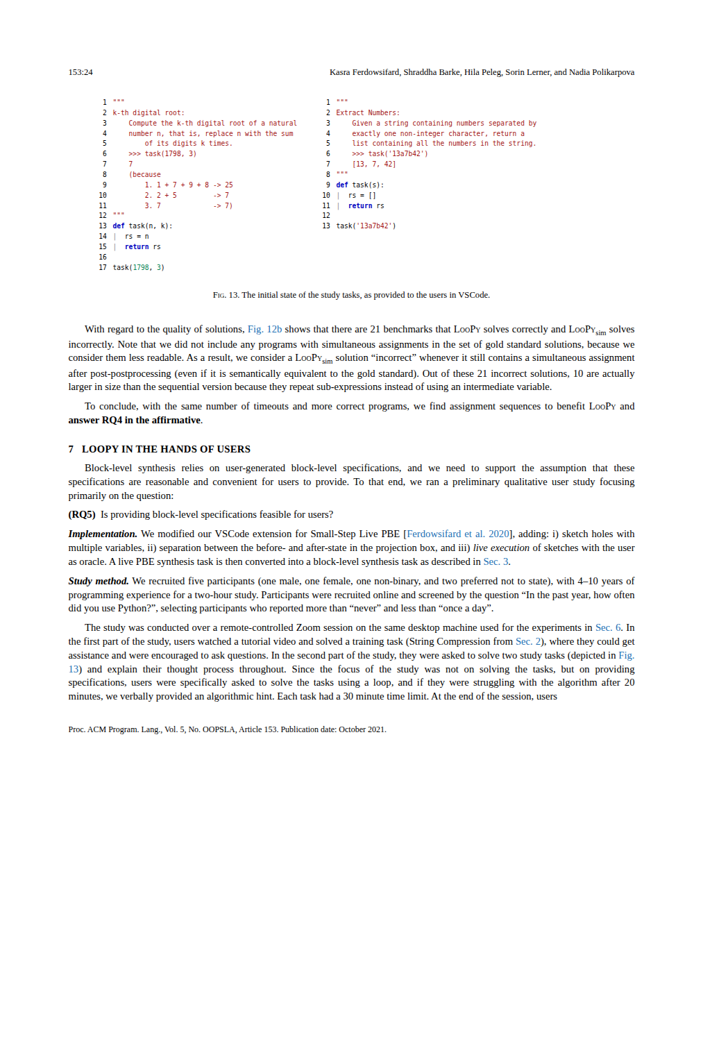153:24 Kasra Ferdowsifard, Shraddha Barke, Hila Peleg, Sorin Lerner, and Nadia Polikarpova
1"""
2 k-th digital root:
3    Compute the k-th digital root of a natural
4    number n, that is, replace n with the sum
5        of its digits k times.
6    >>> task(1798, 3)
7    7
8    (because
9        1. 1 + 7 + 9 + 8 -> 25
10        2. 2 + 5         -> 7
11        3. 7             -> 7)
12"""
13 def task(n, k):
14|  rs = n
15|  return rs
16
17task(1798, 3)
1"""
2 Extract Numbers:
3    Given a string containing numbers separated by
4    exactly one non-integer character, return a
5    list containing all the numbers in the string.
6    >>> task('13a7b42')
7    [13, 7, 42]
8"""
9 def task(s):
10|  rs = []
11|  return rs
12
13task('13a7b42')
Fig. 13. The initial state of the study tasks, as provided to the users in VSCode.
With regard to the quality of solutions, Fig. 12b shows that there are 21 benchmarks that LooPy solves correctly and LooPysim solves incorrectly. Note that we did not include any programs with simultaneous assignments in the set of gold standard solutions, because we consider them less readable. As a result, we consider a LooPysim solution “incorrect” whenever it still contains a simultaneous assignment after post-postprocessing (even if it is semantically equivalent to the gold standard). Out of these 21 incorrect solutions, 10 are actually larger in size than the sequential version because they repeat sub-expressions instead of using an intermediate variable.
To conclude, with the same number of timeouts and more correct programs, we find assignment sequences to benefit LooPy and answer RQ4 in the affirmative.
7 LOOPY IN THE HANDS OF USERS
Block-level synthesis relies on user-generated block-level specifications, and we need to support the assumption that these specifications are reasonable and convenient for users to provide. To that end, we ran a preliminary qualitative user study focusing primarily on the question:
(RQ5) Is providing block-level specifications feasible for users?
Implementation. We modified our VSCode extension for Small-Step Live PBE [Ferdowsifard et al. 2020], adding: i) sketch holes with multiple variables, ii) separation between the before- and after-state in the projection box, and iii) live execution of sketches with the user as oracle. A live PBE synthesis task is then converted into a block-level synthesis task as described in Sec. 3.
Study method. We recruited five participants (one male, one female, one non-binary, and two preferred not to state), with 4–10 years of programming experience for a two-hour study. Participants were recruited online and screened by the question “In the past year, how often did you use Python?”, selecting participants who reported more than “never” and less than “once a day”.
The study was conducted over a remote-controlled Zoom session on the same desktop machine used for the experiments in Sec. 6. In the first part of the study, users watched a tutorial video and solved a training task (String Compression from Sec. 2), where they could get assistance and were encouraged to ask questions. In the second part of the study, they were asked to solve two study tasks (depicted in Fig. 13) and explain their thought process throughout. Since the focus of the study was not on solving the tasks, but on providing specifications, users were specifically asked to solve the tasks using a loop, and if they were struggling with the algorithm after 20 minutes, we verbally provided an algorithmic hint. Each task had a 30 minute time limit. At the end of the session, users
Proc. ACM Program. Lang., Vol. 5, No. OOPSLA, Article 153. Publication date: October 2021.